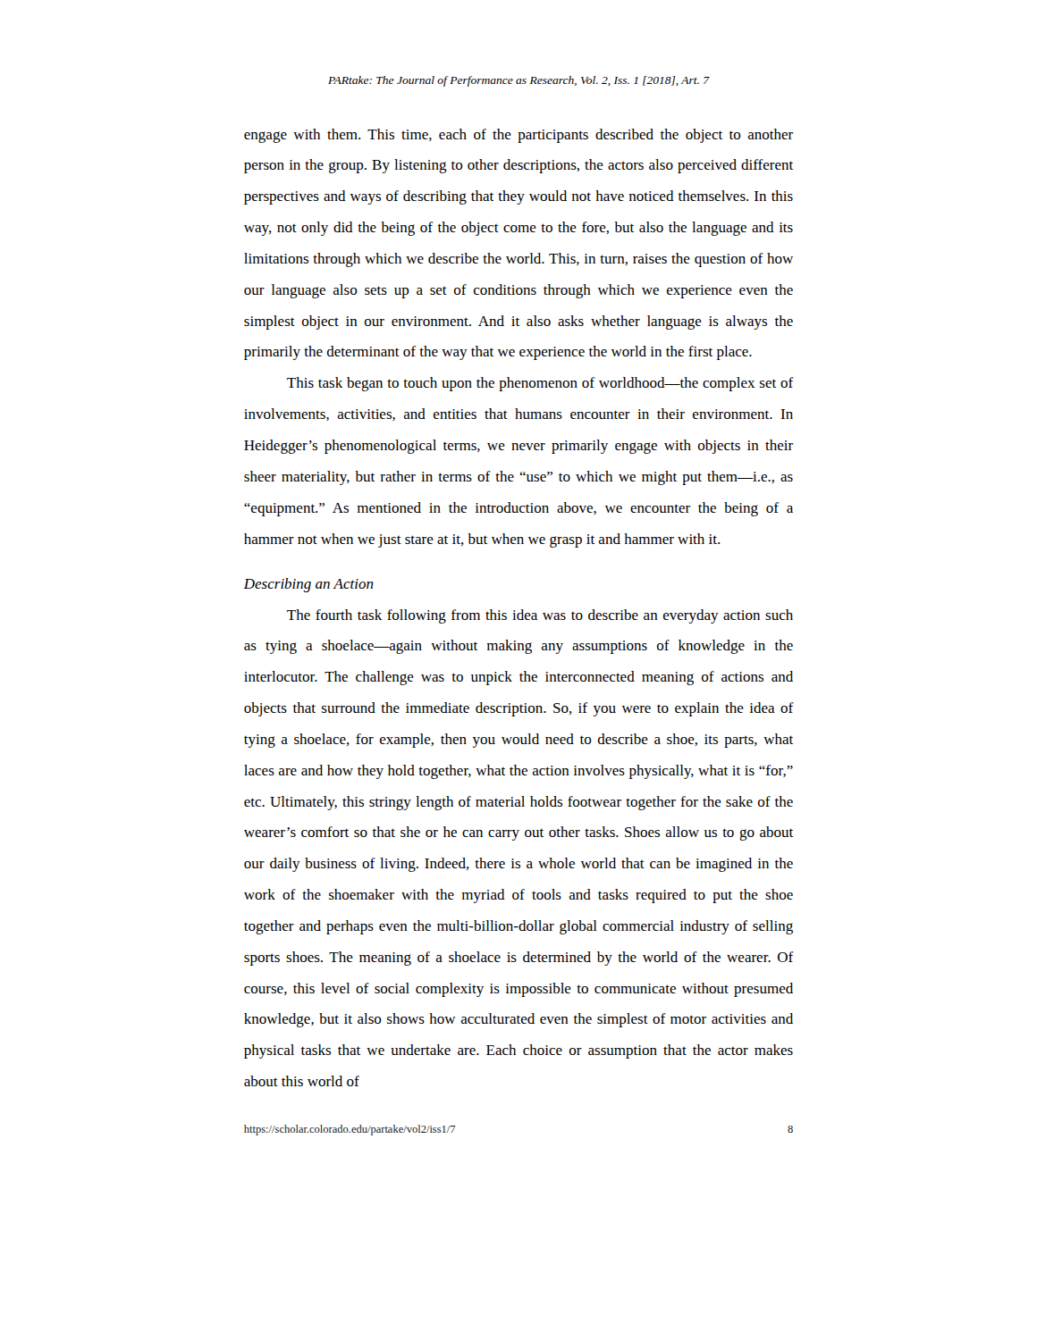PARtake: The Journal of Performance as Research, Vol. 2, Iss. 1 [2018], Art. 7
engage with them. This time, each of the participants described the object to another person in the group. By listening to other descriptions, the actors also perceived different perspectives and ways of describing that they would not have noticed themselves. In this way, not only did the being of the object come to the fore, but also the language and its limitations through which we describe the world. This, in turn, raises the question of how our language also sets up a set of conditions through which we experience even the simplest object in our environment. And it also asks whether language is always the primarily the determinant of the way that we experience the world in the first place.
This task began to touch upon the phenomenon of worldhood—the complex set of involvements, activities, and entities that humans encounter in their environment. In Heidegger’s phenomenological terms, we never primarily engage with objects in their sheer materiality, but rather in terms of the “use” to which we might put them—i.e., as “equipment.” As mentioned in the introduction above, we encounter the being of a hammer not when we just stare at it, but when we grasp it and hammer with it.
Describing an Action
The fourth task following from this idea was to describe an everyday action such as tying a shoelace—again without making any assumptions of knowledge in the interlocutor. The challenge was to unpick the interconnected meaning of actions and objects that surround the immediate description. So, if you were to explain the idea of tying a shoelace, for example, then you would need to describe a shoe, its parts, what laces are and how they hold together, what the action involves physically, what it is “for,” etc. Ultimately, this stringy length of material holds footwear together for the sake of the wearer’s comfort so that she or he can carry out other tasks. Shoes allow us to go about our daily business of living. Indeed, there is a whole world that can be imagined in the work of the shoemaker with the myriad of tools and tasks required to put the shoe together and perhaps even the multi-billion-dollar global commercial industry of selling sports shoes. The meaning of a shoelace is determined by the world of the wearer. Of course, this level of social complexity is impossible to communicate without presumed knowledge, but it also shows how acculturated even the simplest of motor activities and physical tasks that we undertake are. Each choice or assumption that the actor makes about this world of
https://scholar.colorado.edu/partake/vol2/iss1/7 8